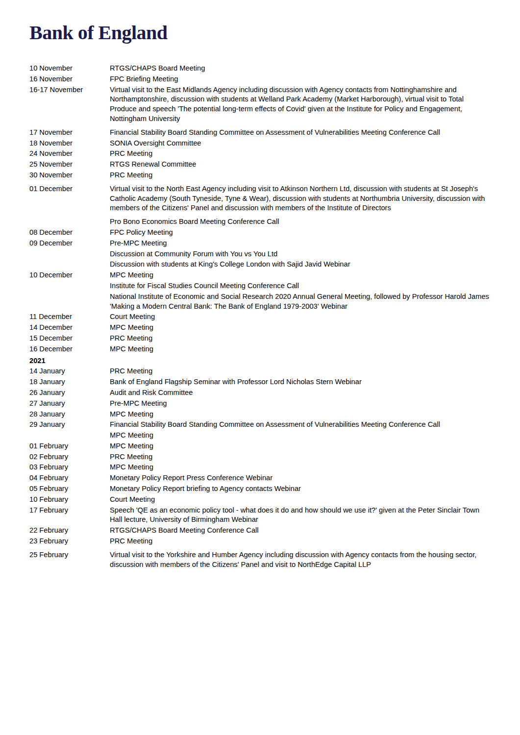Bank of England
| 10 November | RTGS/CHAPS Board Meeting |
| 16 November | FPC Briefing Meeting |
| 16-17 November | Virtual visit to the East Midlands Agency including discussion with Agency contacts from Nottinghamshire and Northamptonshire, discussion with students at Welland Park Academy (Market Harborough), virtual visit to Total Produce and speech 'The potential long-term effects of Covid' given at the Institute for Policy and Engagement, Nottingham University |
| 17 November | Financial Stability Board Standing Committee on Assessment of Vulnerabilities Meeting Conference Call |
| 18 November | SONIA Oversight Committee |
| 24 November | PRC Meeting |
| 25 November | RTGS Renewal Committee |
| 30 November | PRC Meeting |
| 01 December | Virtual visit to the North East Agency including visit to Atkinson Northern Ltd, discussion with students at St Joseph's Catholic Academy (South Tyneside, Tyne & Wear), discussion with students at Northumbria University, discussion with members of the Citizens' Panel and discussion with members of the Institute of Directors |
| | Pro Bono Economics Board Meeting Conference Call |
| 08 December | FPC Policy Meeting |
| 09 December | Pre-MPC Meeting |
| | Discussion at Community Forum with You vs You Ltd |
| | Discussion with students at King's College London with Sajid Javid Webinar |
| 10 December | MPC Meeting |
| | Institute for Fiscal Studies Council Meeting Conference Call |
| | National Institute of Economic and Social Research 2020 Annual General Meeting, followed by Professor Harold James 'Making a Modern Central Bank: The Bank of England 1979-2003' Webinar |
| 11 December | Court Meeting |
| 14 December | MPC Meeting |
| 15 December | PRC Meeting |
| 16 December | MPC Meeting |
| 2021 | |
| 14 January | PRC Meeting |
| 18 January | Bank of England Flagship Seminar with Professor Lord Nicholas Stern Webinar |
| 26 January | Audit and Risk Committee |
| 27 January | Pre-MPC Meeting |
| 28 January | MPC Meeting |
| 29 January | Financial Stability Board Standing Committee on Assessment of Vulnerabilities Meeting Conference Call |
| | MPC Meeting |
| 01 February | MPC Meeting |
| 02 February | PRC Meeting |
| 03 February | MPC Meeting |
| 04 February | Monetary Policy Report Press Conference Webinar |
| 05 February | Monetary Policy Report briefing to Agency contacts Webinar |
| 10 February | Court Meeting |
| 17 February | Speech 'QE as an economic policy tool - what does it do and how should we use it?' given at the Peter Sinclair Town Hall lecture, University of Birmingham Webinar |
| 22 February | RTGS/CHAPS Board Meeting Conference Call |
| 23 February | PRC Meeting |
| 25 February | Virtual visit to the Yorkshire and Humber Agency including discussion with Agency contacts from the housing sector, discussion with members of the Citizens' Panel and visit to NorthEdge Capital LLP |